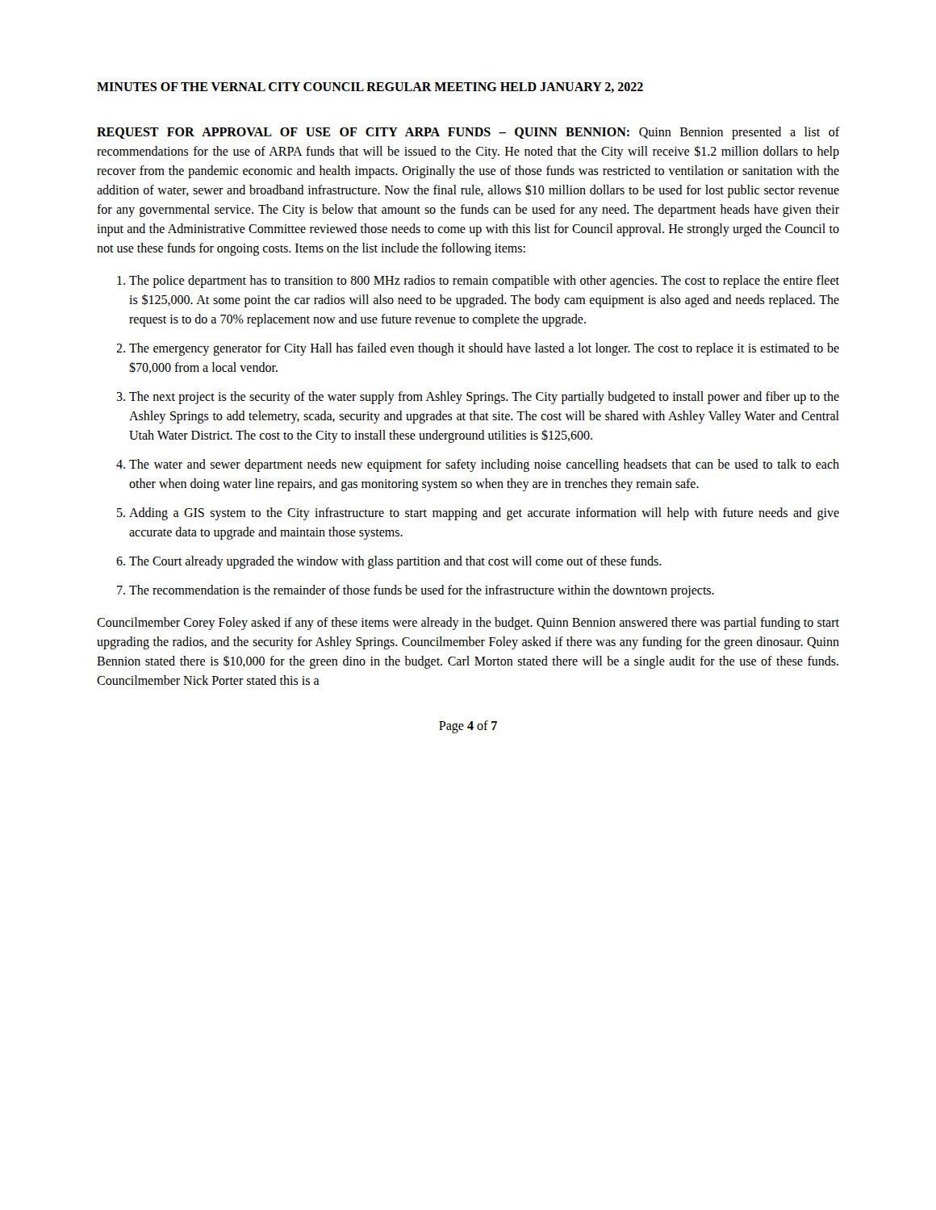MINUTES OF THE VERNAL CITY COUNCIL REGULAR MEETING HELD JANUARY 2, 2022
REQUEST FOR APPROVAL OF USE OF CITY ARPA FUNDS – QUINN BENNION: Quinn Bennion presented a list of recommendations for the use of ARPA funds that will be issued to the City. He noted that the City will receive $1.2 million dollars to help recover from the pandemic economic and health impacts. Originally the use of those funds was restricted to ventilation or sanitation with the addition of water, sewer and broadband infrastructure. Now the final rule, allows $10 million dollars to be used for lost public sector revenue for any governmental service. The City is below that amount so the funds can be used for any need. The department heads have given their input and the Administrative Committee reviewed those needs to come up with this list for Council approval. He strongly urged the Council to not use these funds for ongoing costs. Items on the list include the following items:
The police department has to transition to 800 MHz radios to remain compatible with other agencies. The cost to replace the entire fleet is $125,000. At some point the car radios will also need to be upgraded. The body cam equipment is also aged and needs replaced. The request is to do a 70% replacement now and use future revenue to complete the upgrade.
The emergency generator for City Hall has failed even though it should have lasted a lot longer. The cost to replace it is estimated to be $70,000 from a local vendor.
The next project is the security of the water supply from Ashley Springs. The City partially budgeted to install power and fiber up to the Ashley Springs to add telemetry, scada, security and upgrades at that site. The cost will be shared with Ashley Valley Water and Central Utah Water District. The cost to the City to install these underground utilities is $125,600.
The water and sewer department needs new equipment for safety including noise cancelling headsets that can be used to talk to each other when doing water line repairs, and gas monitoring system so when they are in trenches they remain safe.
Adding a GIS system to the City infrastructure to start mapping and get accurate information will help with future needs and give accurate data to upgrade and maintain those systems.
The Court already upgraded the window with glass partition and that cost will come out of these funds.
The recommendation is the remainder of those funds be used for the infrastructure within the downtown projects.
Councilmember Corey Foley asked if any of these items were already in the budget. Quinn Bennion answered there was partial funding to start upgrading the radios, and the security for Ashley Springs. Councilmember Foley asked if there was any funding for the green dinosaur. Quinn Bennion stated there is $10,000 for the green dino in the budget. Carl Morton stated there will be a single audit for the use of these funds. Councilmember Nick Porter stated this is a
Page 4 of 7